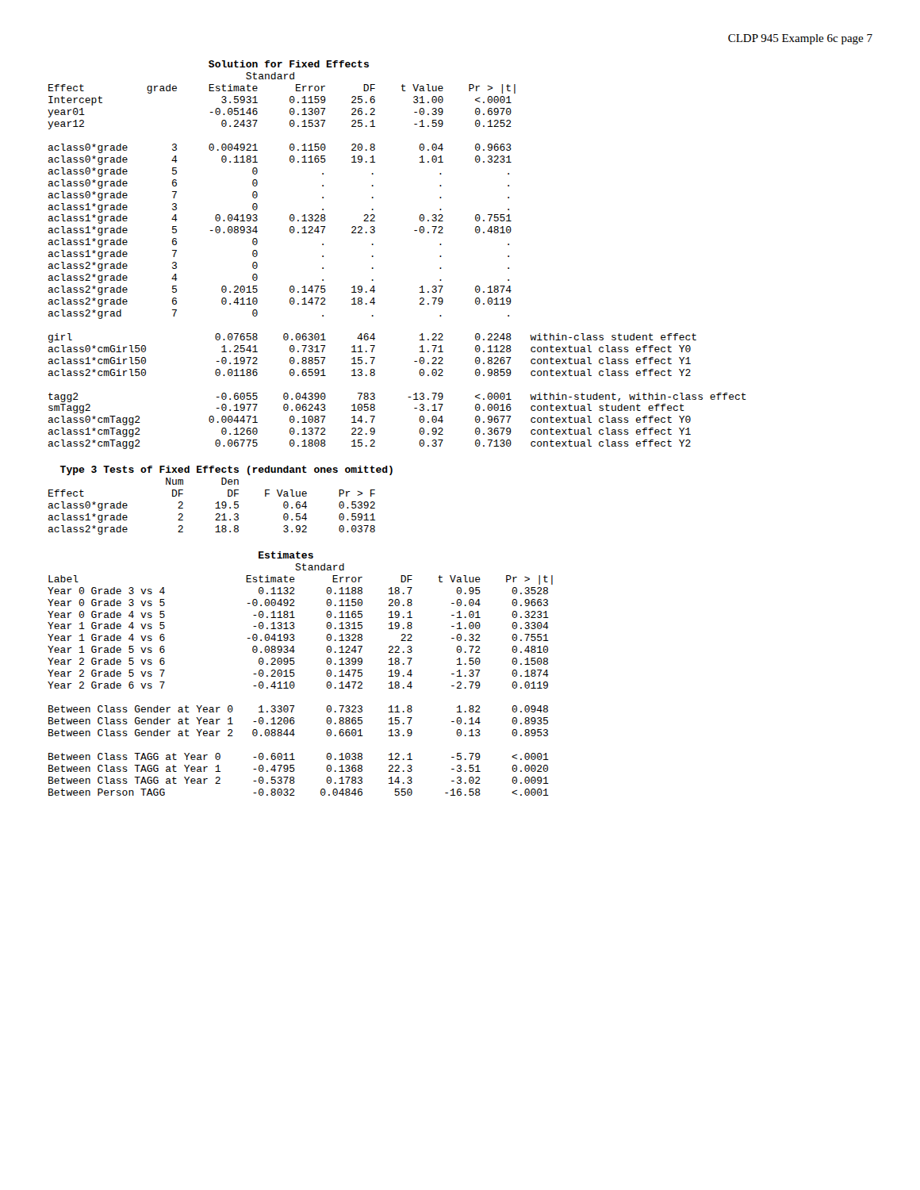CLDP 945 Example 6c page 7
                          Solution for Fixed Effects
                                Standard
Effect          grade     Estimate      Error      DF    t Value    Pr > |t|
Intercept                   3.5931     0.1159    25.6      31.00     <.0001
year01                    -0.05146     0.1307    26.2      -0.39     0.6970
year12                      0.2437     0.1537    25.1      -1.59     0.1252

aclass0*grade       3     0.004921     0.1150    20.8       0.04     0.9663
aclass0*grade       4       0.1181     0.1165    19.1       1.01     0.3231
aclass0*grade       5            0          .       .          .          .
aclass0*grade       6            0          .       .          .          .
aclass0*grade       7            0          .       .          .          .
aclass1*grade       3            0          .       .          .          .
aclass1*grade       4      0.04193     0.1328      22       0.32     0.7551
aclass1*grade       5     -0.08934     0.1247    22.3      -0.72     0.4810
aclass1*grade       6            0          .       .          .          .
aclass1*grade       7            0          .       .          .          .
aclass2*grade       3            0          .       .          .          .
aclass2*grade       4            0          .       .          .          .
aclass2*grade       5       0.2015     0.1475    19.4       1.37     0.1874
aclass2*grade       6       0.4110     0.1472    18.4       2.79     0.0119
aclass2*grad        7            0          .       .          .          .

girl                       0.07658    0.06301     464       1.22     0.2248   within-class student effect
aclass0*cmGirl50            1.2541     0.7317    11.7       1.71     0.1128   contextual class effect Y0
aclass1*cmGirl50           -0.1972     0.8857    15.7      -0.22     0.8267   contextual class effect Y1
aclass2*cmGirl50           0.01186     0.6591    13.8       0.02     0.9859   contextual class effect Y2

tagg2                      -0.6055    0.04390     783     -13.79     <.0001   within-student, within-class effect
smTagg2                    -0.1977    0.06243    1058      -3.17     0.0016   contextual student effect
aclass0*cmTagg2           0.004471     0.1087    14.7       0.04     0.9677   contextual class effect Y0
aclass1*cmTagg2             0.1260     0.1372    22.9       0.92     0.3679   contextual class effect Y1
aclass2*cmTagg2            0.06775     0.1808    15.2       0.37     0.7130   contextual class effect Y2
  Type 3 Tests of Fixed Effects (redundant ones omitted)
                   Num      Den
Effect              DF       DF    F Value     Pr > F
aclass0*grade        2     19.5       0.64     0.5392
aclass1*grade        2     21.3       0.54     0.5911
aclass2*grade        2     18.8       3.92     0.0378
                                  Estimates
                                        Standard
Label                           Estimate      Error      DF    t Value    Pr > |t|
Year 0 Grade 3 vs 4               0.1132     0.1188    18.7       0.95     0.3528
Year 0 Grade 3 vs 5             -0.00492     0.1150    20.8      -0.04     0.9663
Year 0 Grade 4 vs 5              -0.1181     0.1165    19.1      -1.01     0.3231
Year 1 Grade 4 vs 5              -0.1313     0.1315    19.8      -1.00     0.3304
Year 1 Grade 4 vs 6             -0.04193     0.1328      22      -0.32     0.7551
Year 1 Grade 5 vs 6              0.08934     0.1247    22.3       0.72     0.4810
Year 2 Grade 5 vs 6               0.2095     0.1399    18.7       1.50     0.1508
Year 2 Grade 5 vs 7              -0.2015     0.1475    19.4      -1.37     0.1874
Year 2 Grade 6 vs 7              -0.4110     0.1472    18.4      -2.79     0.0119

Between Class Gender at Year 0    1.3307     0.7323    11.8       1.82     0.0948
Between Class Gender at Year 1   -0.1206     0.8865    15.7      -0.14     0.8935
Between Class Gender at Year 2   0.08844     0.6601    13.9       0.13     0.8953

Between Class TAGG at Year 0     -0.6011     0.1038    12.1      -5.79     <.0001
Between Class TAGG at Year 1     -0.4795     0.1368    22.3      -3.51     0.0020
Between Class TAGG at Year 2     -0.5378     0.1783    14.3      -3.02     0.0091
Between Person TAGG              -0.8032    0.04846     550     -16.58     <.0001